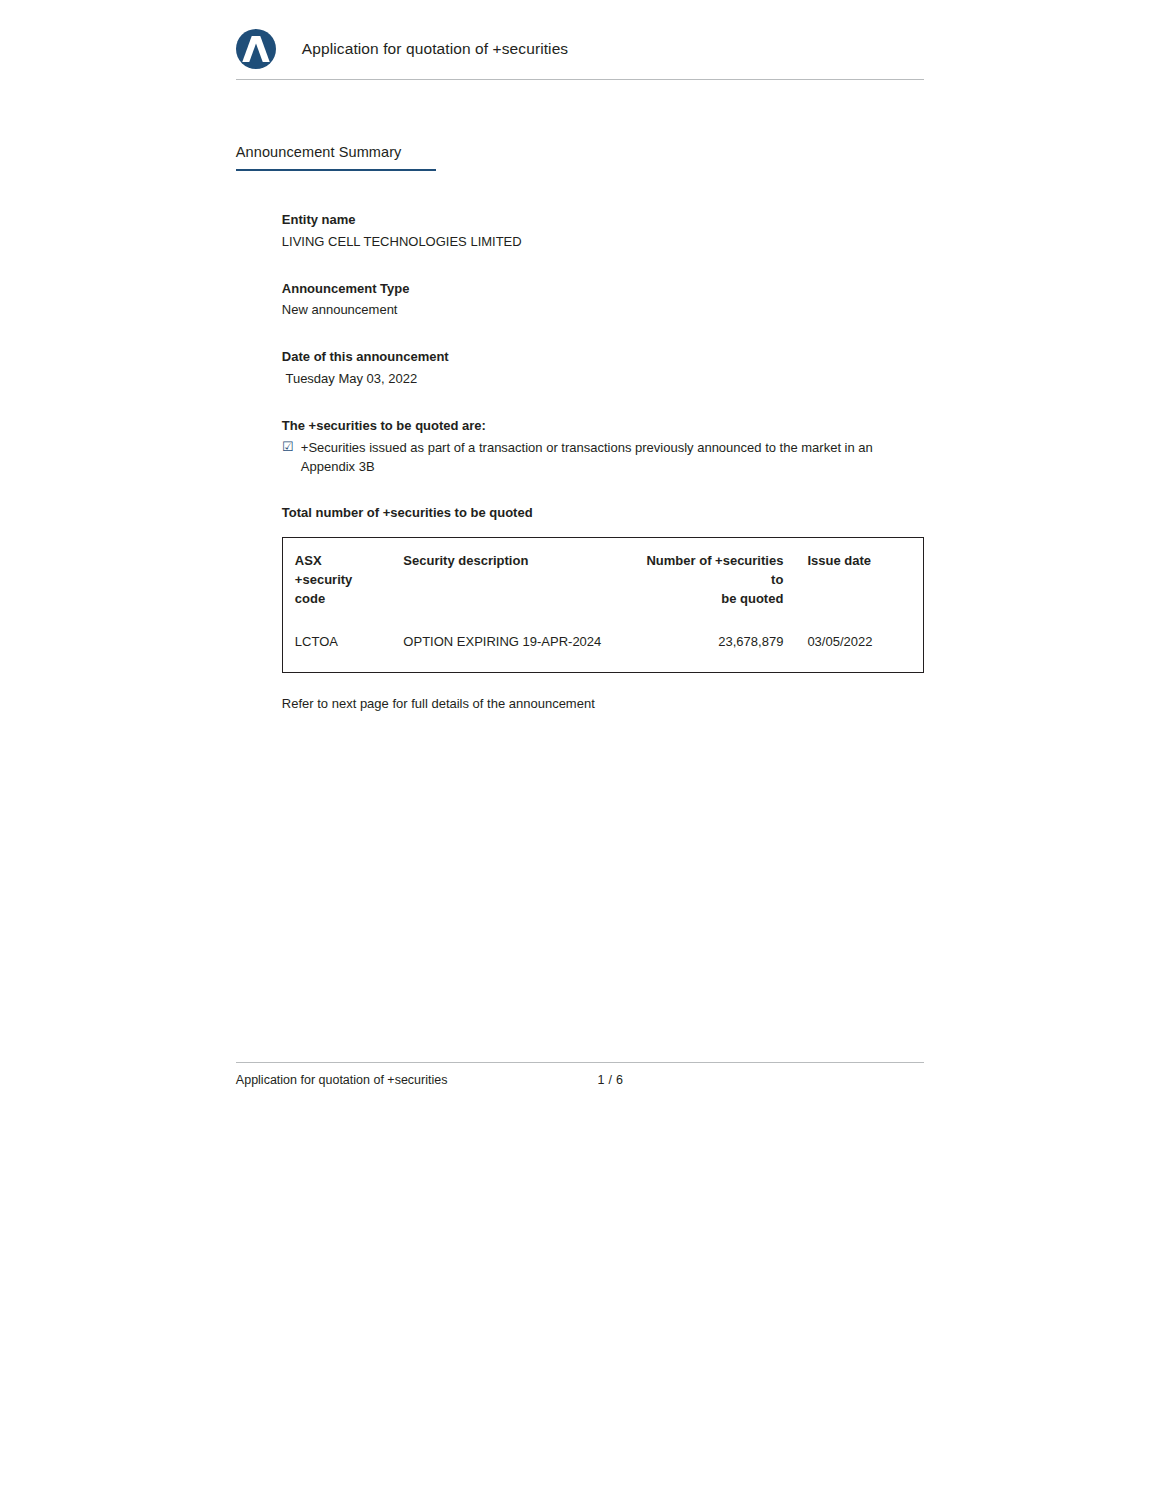Application for quotation of +securities
Announcement Summary
Entity name
LIVING CELL TECHNOLOGIES LIMITED
Announcement Type
New announcement
Date of this announcement
Tuesday May 03, 2022
The +securities to be quoted are:
☑ +Securities issued as part of a transaction or transactions previously announced to the market in an Appendix 3B
Total number of +securities to be quoted
| ASX +security code | Security description | Number of +securities to be quoted | Issue date |
| --- | --- | --- | --- |
| LCTOA | OPTION EXPIRING 19-APR-2024 | 23,678,879 | 03/05/2022 |
Refer to next page for full details of the announcement
Application for quotation of +securities
1 / 6